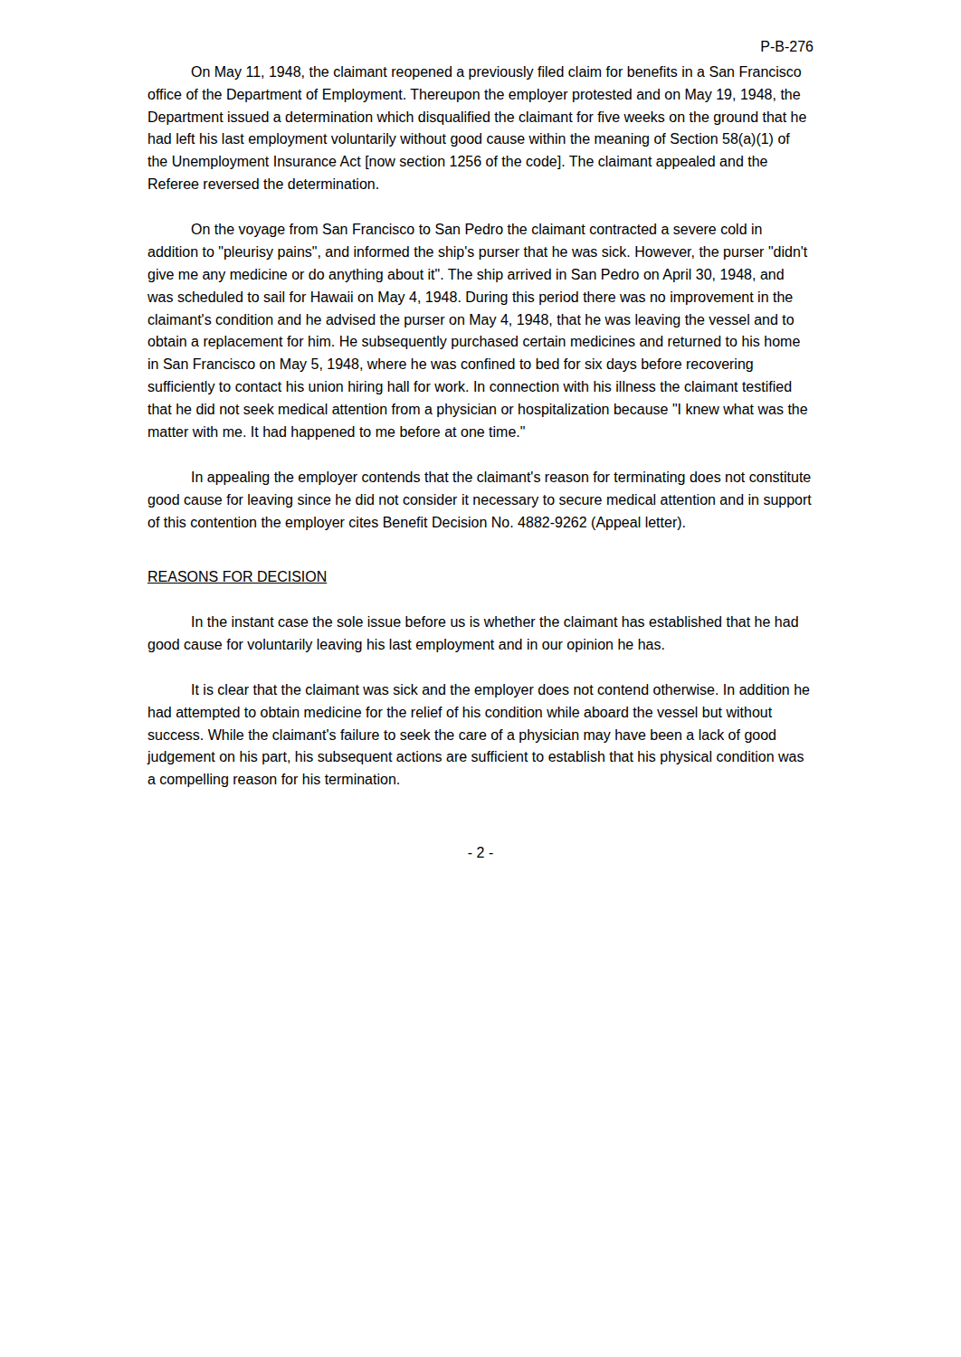P-B-276
On May 11, 1948, the claimant reopened a previously filed claim for benefits in a San Francisco office of the Department of Employment. Thereupon the employer protested and on May 19, 1948, the Department issued a determination which disqualified the claimant for five weeks on the ground that he had left his last employment voluntarily without good cause within the meaning of Section 58(a)(1) of the Unemployment Insurance Act [now section 1256 of the code]. The claimant appealed and the Referee reversed the determination.
On the voyage from San Francisco to San Pedro the claimant contracted a severe cold in addition to "pleurisy pains", and informed the ship's purser that he was sick. However, the purser "didn't give me any medicine or do anything about it". The ship arrived in San Pedro on April 30, 1948, and was scheduled to sail for Hawaii on May 4, 1948. During this period there was no improvement in the claimant's condition and he advised the purser on May 4, 1948, that he was leaving the vessel and to obtain a replacement for him. He subsequently purchased certain medicines and returned to his home in San Francisco on May 5, 1948, where he was confined to bed for six days before recovering sufficiently to contact his union hiring hall for work. In connection with his illness the claimant testified that he did not seek medical attention from a physician or hospitalization because "I knew what was the matter with me. It had happened to me before at one time."
In appealing the employer contends that the claimant's reason for terminating does not constitute good cause for leaving since he did not consider it necessary to secure medical attention and in support of this contention the employer cites Benefit Decision No. 4882-9262 (Appeal letter).
REASONS FOR DECISION
In the instant case the sole issue before us is whether the claimant has established that he had good cause for voluntarily leaving his last employment and in our opinion he has.
It is clear that the claimant was sick and the employer does not contend otherwise. In addition he had attempted to obtain medicine for the relief of his condition while aboard the vessel but without success. While the claimant's failure to seek the care of a physician may have been a lack of good judgement on his part, his subsequent actions are sufficient to establish that his physical condition was a compelling reason for his termination.
- 2 -